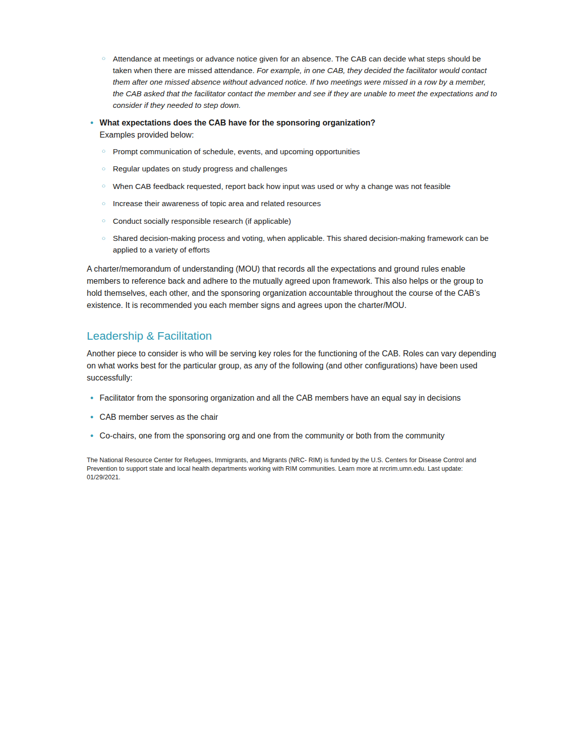Attendance at meetings or advance notice given for an absence. The CAB can decide what steps should be taken when there are missed attendance. For example, in one CAB, they decided the facilitator would contact them after one missed absence without advanced notice. If two meetings were missed in a row by a member, the CAB asked that the facilitator contact the member and see if they are unable to meet the expectations and to consider if they needed to step down.
What expectations does the CAB have for the sponsoring organization?
Examples provided below:
Prompt communication of schedule, events, and upcoming opportunities
Regular updates on study progress and challenges
When CAB feedback requested, report back how input was used or why a change was not feasible
Increase their awareness of topic area and related resources
Conduct socially responsible research (if applicable)
Shared decision-making process and voting, when applicable. This shared decision-making framework can be applied to a variety of efforts
A charter/memorandum of understanding (MOU) that records all the expectations and ground rules enable members to reference back and adhere to the mutually agreed upon framework. This also helps or the group to hold themselves, each other, and the sponsoring organization accountable throughout the course of the CAB’s existence. It is recommended you each member signs and agrees upon the charter/MOU.
Leadership & Facilitation
Another piece to consider is who will be serving key roles for the functioning of the CAB. Roles can vary depending on what works best for the particular group, as any of the following (and other configurations) have been used successfully:
Facilitator from the sponsoring organization and all the CAB members have an equal say in decisions
CAB member serves as the chair
Co-chairs, one from the sponsoring org and one from the community or both from the community
The National Resource Center for Refugees, Immigrants, and Migrants (NRC- RIM) is funded by the U.S. Centers for Disease Control and Prevention to support state and local health departments working with RIM communities. Learn more at nrcrim.umn.edu. Last update: 01/29/2021.